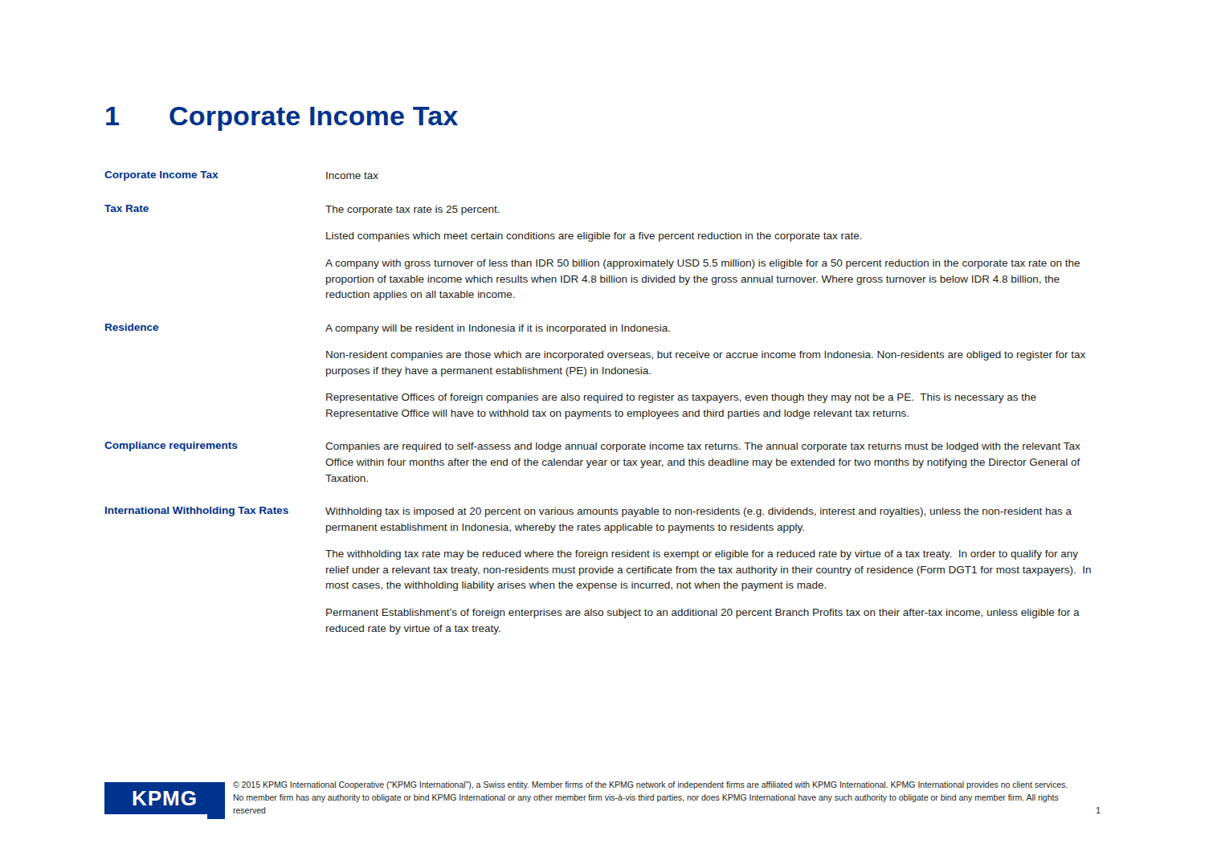1 Corporate Income Tax
| Corporate Income Tax | Income tax |
| Tax Rate | The corporate tax rate is 25 percent. Listed companies which meet certain conditions are eligible for a five percent reduction in the corporate tax rate. A company with gross turnover of less than IDR 50 billion (approximately USD 5.5 million) is eligible for a 50 percent reduction in the corporate tax rate on the proportion of taxable income which results when IDR 4.8 billion is divided by the gross annual turnover. Where gross turnover is below IDR 4.8 billion, the reduction applies on all taxable income. |
| Residence | A company will be resident in Indonesia if it is incorporated in Indonesia. Non-resident companies are those which are incorporated overseas, but receive or accrue income from Indonesia. Non-residents are obliged to register for tax purposes if they have a permanent establishment (PE) in Indonesia. Representative Offices of foreign companies are also required to register as taxpayers, even though they may not be a PE. This is necessary as the Representative Office will have to withhold tax on payments to employees and third parties and lodge relevant tax returns. |
| Compliance requirements | Companies are required to self-assess and lodge annual corporate income tax returns. The annual corporate tax returns must be lodged with the relevant Tax Office within four months after the end of the calendar year or tax year, and this deadline may be extended for two months by notifying the Director General of Taxation. |
| International Withholding Tax Rates | Withholding tax is imposed at 20 percent on various amounts payable to non-residents (e.g. dividends, interest and royalties), unless the non-resident has a permanent establishment in Indonesia, whereby the rates applicable to payments to residents apply. The withholding tax rate may be reduced where the foreign resident is exempt or eligible for a reduced rate by virtue of a tax treaty. In order to qualify for any relief under a relevant tax treaty, non-residents must provide a certificate from the tax authority in their country of residence (Form DGT1 for most taxpayers). In most cases, the withholding liability arises when the expense is incurred, not when the payment is made. Permanent Establishment’s of foreign enterprises are also subject to an additional 20 percent Branch Profits tax on their after-tax income, unless eligible for a reduced rate by virtue of a tax treaty. |
KPMG
© 2015 KPMG International Cooperative (“KPMG International”), a Swiss entity. Member firms of the KPMG network of independent firms are affiliated with KPMG International. KPMG International provides no client services. No member firm has any authority to obligate or bind KPMG International or any other member firm vis-à-vis third parties, nor does KPMG International have any such authority to obligate or bind any member firm. All rights reserved
1